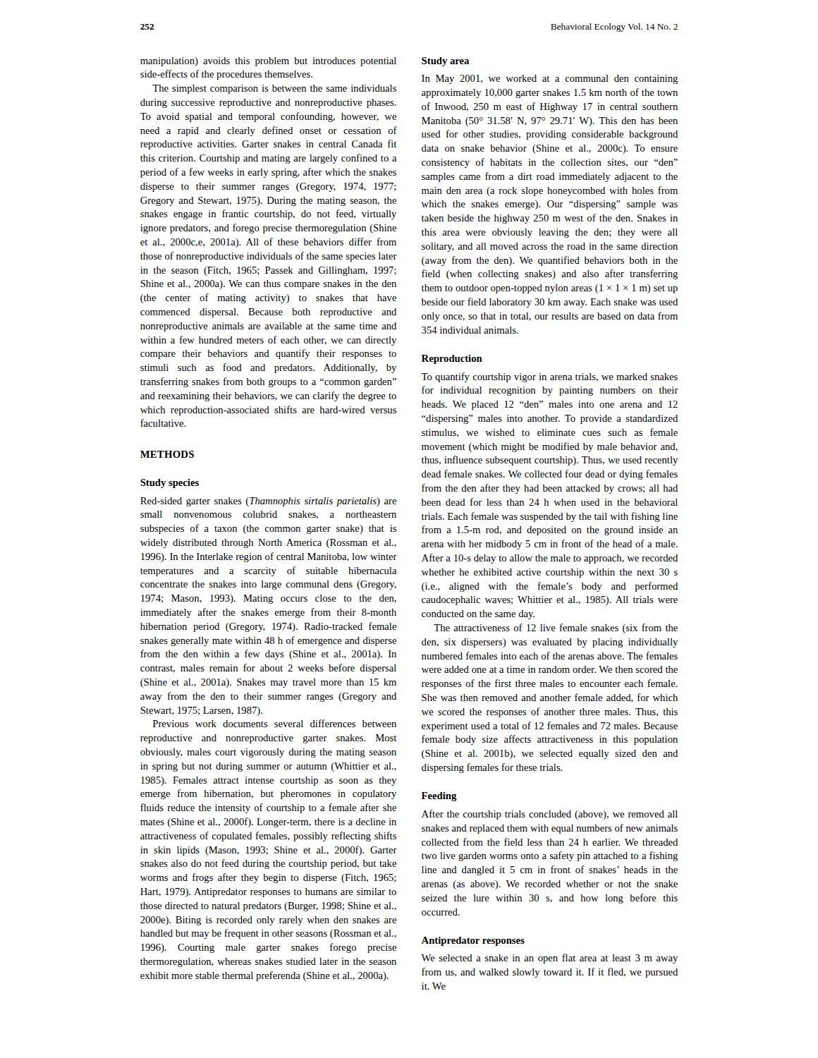252 Behavioral Ecology Vol. 14 No. 2
manipulation) avoids this problem but introduces potential side-effects of the procedures themselves.
The simplest comparison is between the same individuals during successive reproductive and nonreproductive phases. To avoid spatial and temporal confounding, however, we need a rapid and clearly defined onset or cessation of reproductive activities. Garter snakes in central Canada fit this criterion. Courtship and mating are largely confined to a period of a few weeks in early spring, after which the snakes disperse to their summer ranges (Gregory, 1974, 1977; Gregory and Stewart, 1975). During the mating season, the snakes engage in frantic courtship, do not feed, virtually ignore predators, and forego precise thermoregulation (Shine et al., 2000c,e, 2001a). All of these behaviors differ from those of nonreproductive individuals of the same species later in the season (Fitch, 1965; Passek and Gillingham, 1997; Shine et al., 2000a). We can thus compare snakes in the den (the center of mating activity) to snakes that have commenced dispersal. Because both reproductive and nonreproductive animals are available at the same time and within a few hundred meters of each other, we can directly compare their behaviors and quantify their responses to stimuli such as food and predators. Additionally, by transferring snakes from both groups to a “common garden” and reexamining their behaviors, we can clarify the degree to which reproduction-associated shifts are hard-wired versus facultative.
METHODS
Study species
Red-sided garter snakes (Thamnophis sirtalis parietalis) are small nonvenomous colubrid snakes, a northeastern subspecies of a taxon (the common garter snake) that is widely distributed through North America (Rossman et al., 1996). In the Interlake region of central Manitoba, low winter temperatures and a scarcity of suitable hibernacula concentrate the snakes into large communal dens (Gregory, 1974; Mason, 1993). Mating occurs close to the den, immediately after the snakes emerge from their 8-month hibernation period (Gregory, 1974). Radio-tracked female snakes generally mate within 48 h of emergence and disperse from the den within a few days (Shine et al., 2001a). In contrast, males remain for about 2 weeks before dispersal (Shine et al., 2001a). Snakes may travel more than 15 km away from the den to their summer ranges (Gregory and Stewart, 1975; Larsen, 1987).
Previous work documents several differences between reproductive and nonreproductive garter snakes. Most obviously, males court vigorously during the mating season in spring but not during summer or autumn (Whittier et al., 1985). Females attract intense courtship as soon as they emerge from hibernation, but pheromones in copulatory fluids reduce the intensity of courtship to a female after she mates (Shine et al., 2000f). Longer-term, there is a decline in attractiveness of copulated females, possibly reflecting shifts in skin lipids (Mason, 1993; Shine et al., 2000f). Garter snakes also do not feed during the courtship period, but take worms and frogs after they begin to disperse (Fitch, 1965; Hart, 1979). Antipredator responses to humans are similar to those directed to natural predators (Burger, 1998; Shine et al., 2000e). Biting is recorded only rarely when den snakes are handled but may be frequent in other seasons (Rossman et al., 1996). Courting male garter snakes forego precise thermoregulation, whereas snakes studied later in the season exhibit more stable thermal preferenda (Shine et al., 2000a).
Study area
In May 2001, we worked at a communal den containing approximately 10,000 garter snakes 1.5 km north of the town of Inwood, 250 m east of Highway 17 in central southern Manitoba (50° 31.58′ N, 97° 29.71′ W). This den has been used for other studies, providing considerable background data on snake behavior (Shine et al., 2000c). To ensure consistency of habitats in the collection sites, our “den” samples came from a dirt road immediately adjacent to the main den area (a rock slope honeycombed with holes from which the snakes emerge). Our “dispersing” sample was taken beside the highway 250 m west of the den. Snakes in this area were obviously leaving the den; they were all solitary, and all moved across the road in the same direction (away from the den). We quantified behaviors both in the field (when collecting snakes) and also after transferring them to outdoor open-topped nylon areas (1 × 1 × 1 m) set up beside our field laboratory 30 km away. Each snake was used only once, so that in total, our results are based on data from 354 individual animals.
Reproduction
To quantify courtship vigor in arena trials, we marked snakes for individual recognition by painting numbers on their heads. We placed 12 “den” males into one arena and 12 “dispersing” males into another. To provide a standardized stimulus, we wished to eliminate cues such as female movement (which might be modified by male behavior and, thus, influence subsequent courtship). Thus, we used recently dead female snakes. We collected four dead or dying females from the den after they had been attacked by crows; all had been dead for less than 24 h when used in the behavioral trials. Each female was suspended by the tail with fishing line from a 1.5-m rod, and deposited on the ground inside an arena with her midbody 5 cm in front of the head of a male. After a 10-s delay to allow the male to approach, we recorded whether he exhibited active courtship within the next 30 s (i.e., aligned with the female’s body and performed caudocephalic waves; Whittier et al., 1985). All trials were conducted on the same day.
The attractiveness of 12 live female snakes (six from the den, six dispersers) was evaluated by placing individually numbered females into each of the arenas above. The females were added one at a time in random order. We then scored the responses of the first three males to encounter each female. She was then removed and another female added, for which we scored the responses of another three males. Thus, this experiment used a total of 12 females and 72 males. Because female body size affects attractiveness in this population (Shine et al. 2001b), we selected equally sized den and dispersing females for these trials.
Feeding
After the courtship trials concluded (above), we removed all snakes and replaced them with equal numbers of new animals collected from the field less than 24 h earlier. We threaded two live garden worms onto a safety pin attached to a fishing line and dangled it 5 cm in front of snakes’ heads in the arenas (as above). We recorded whether or not the snake seized the lure within 30 s, and how long before this occurred.
Antipredator responses
We selected a snake in an open flat area at least 3 m away from us, and walked slowly toward it. If it fled, we pursued it. We